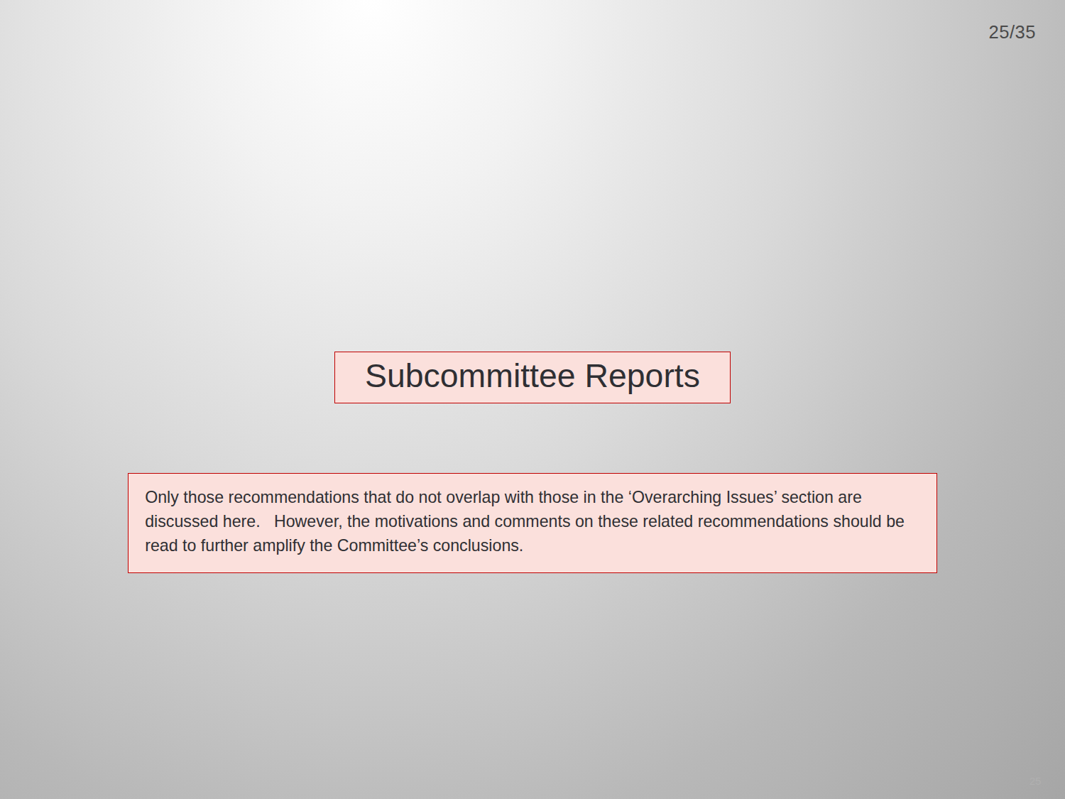25/35
Subcommittee Reports
Only those recommendations that do not overlap with those in the ‘Overarching Issues’ section are discussed here. However, the motivations and comments on these related recommendations should be read to further amplify the Committee’s conclusions.
25